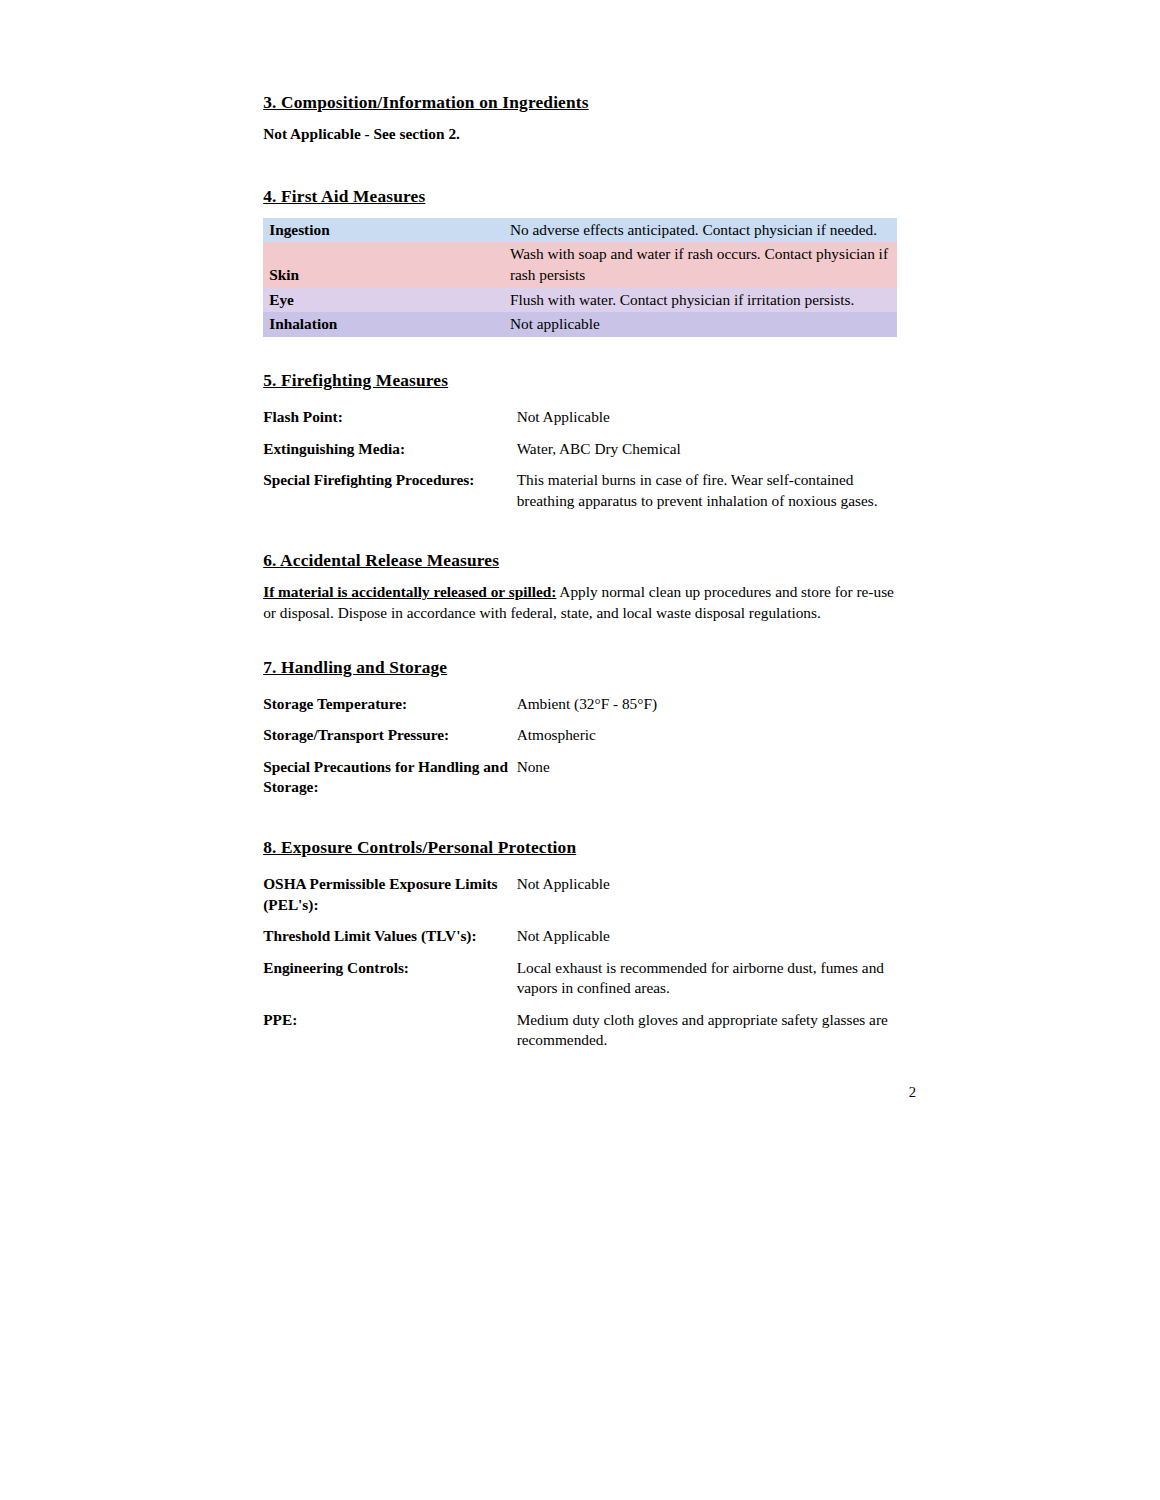3. Composition/Information on Ingredients
Not Applicable - See section 2.
4. First Aid Measures
| Ingestion | No adverse effects anticipated. Contact physician if needed. |
| Skin | Wash with soap and water if rash occurs. Contact physician if rash persists |
| Eye | Flush with water. Contact physician if irritation persists. |
| Inhalation | Not applicable |
5. Firefighting Measures
| Flash Point: | Not Applicable |
| Extinguishing Media: | Water, ABC Dry Chemical |
| Special Firefighting Procedures: | This material burns in case of fire. Wear self-contained breathing apparatus to prevent inhalation of noxious gases. |
6. Accidental Release Measures
If material is accidentally released or spilled: Apply normal clean up procedures and store for re-use or disposal. Dispose in accordance with federal, state, and local waste disposal regulations.
7. Handling and Storage
| Storage Temperature: | Ambient (32°F - 85°F) |
| Storage/Transport Pressure: | Atmospheric |
| Special Precautions for Handling and Storage: | None |
8. Exposure Controls/Personal Protection
| OSHA Permissible Exposure Limits (PEL's): | Not Applicable |
| Threshold Limit Values (TLV's): | Not Applicable |
| Engineering Controls: | Local exhaust is recommended for airborne dust, fumes and vapors in confined areas. |
| PPE: | Medium duty cloth gloves and appropriate safety glasses are recommended. |
2